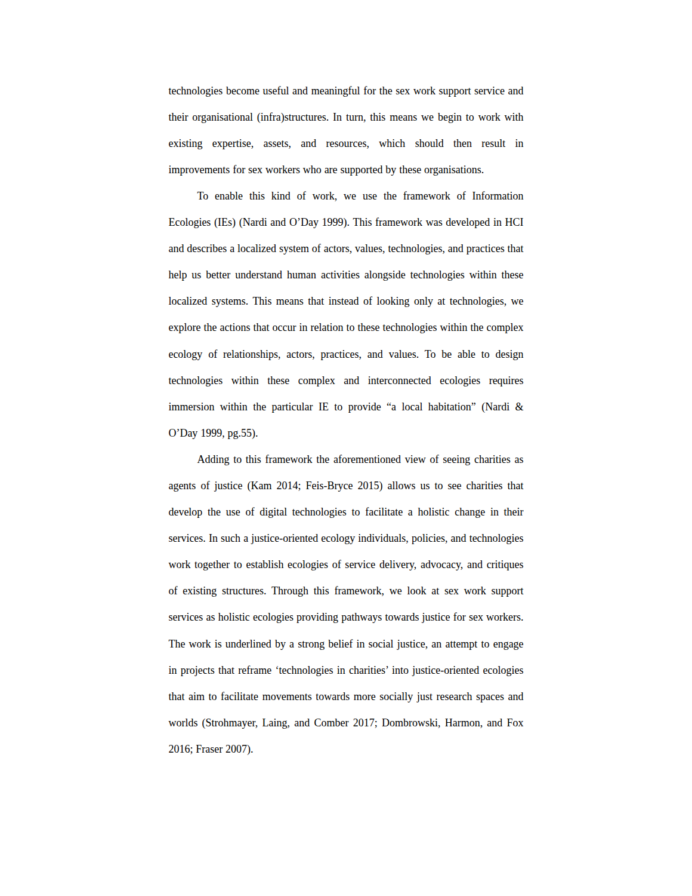technologies become useful and meaningful for the sex work support service and their organisational (infra)structures. In turn, this means we begin to work with existing expertise, assets, and resources, which should then result in improvements for sex workers who are supported by these organisations.
To enable this kind of work, we use the framework of Information Ecologies (IEs) (Nardi and O’Day 1999). This framework was developed in HCI and describes a localized system of actors, values, technologies, and practices that help us better understand human activities alongside technologies within these localized systems. This means that instead of looking only at technologies, we explore the actions that occur in relation to these technologies within the complex ecology of relationships, actors, practices, and values. To be able to design technologies within these complex and interconnected ecologies requires immersion within the particular IE to provide “a local habitation” (Nardi & O’Day 1999, pg.55).
Adding to this framework the aforementioned view of seeing charities as agents of justice (Kam 2014; Feis-Bryce 2015) allows us to see charities that develop the use of digital technologies to facilitate a holistic change in their services. In such a justice-oriented ecology individuals, policies, and technologies work together to establish ecologies of service delivery, advocacy, and critiques of existing structures. Through this framework, we look at sex work support services as holistic ecologies providing pathways towards justice for sex workers. The work is underlined by a strong belief in social justice, an attempt to engage in projects that reframe ‘technologies in charities’ into justice-oriented ecologies that aim to facilitate movements towards more socially just research spaces and worlds (Strohmayer, Laing, and Comber 2017; Dombrowski, Harmon, and Fox 2016; Fraser 2007).